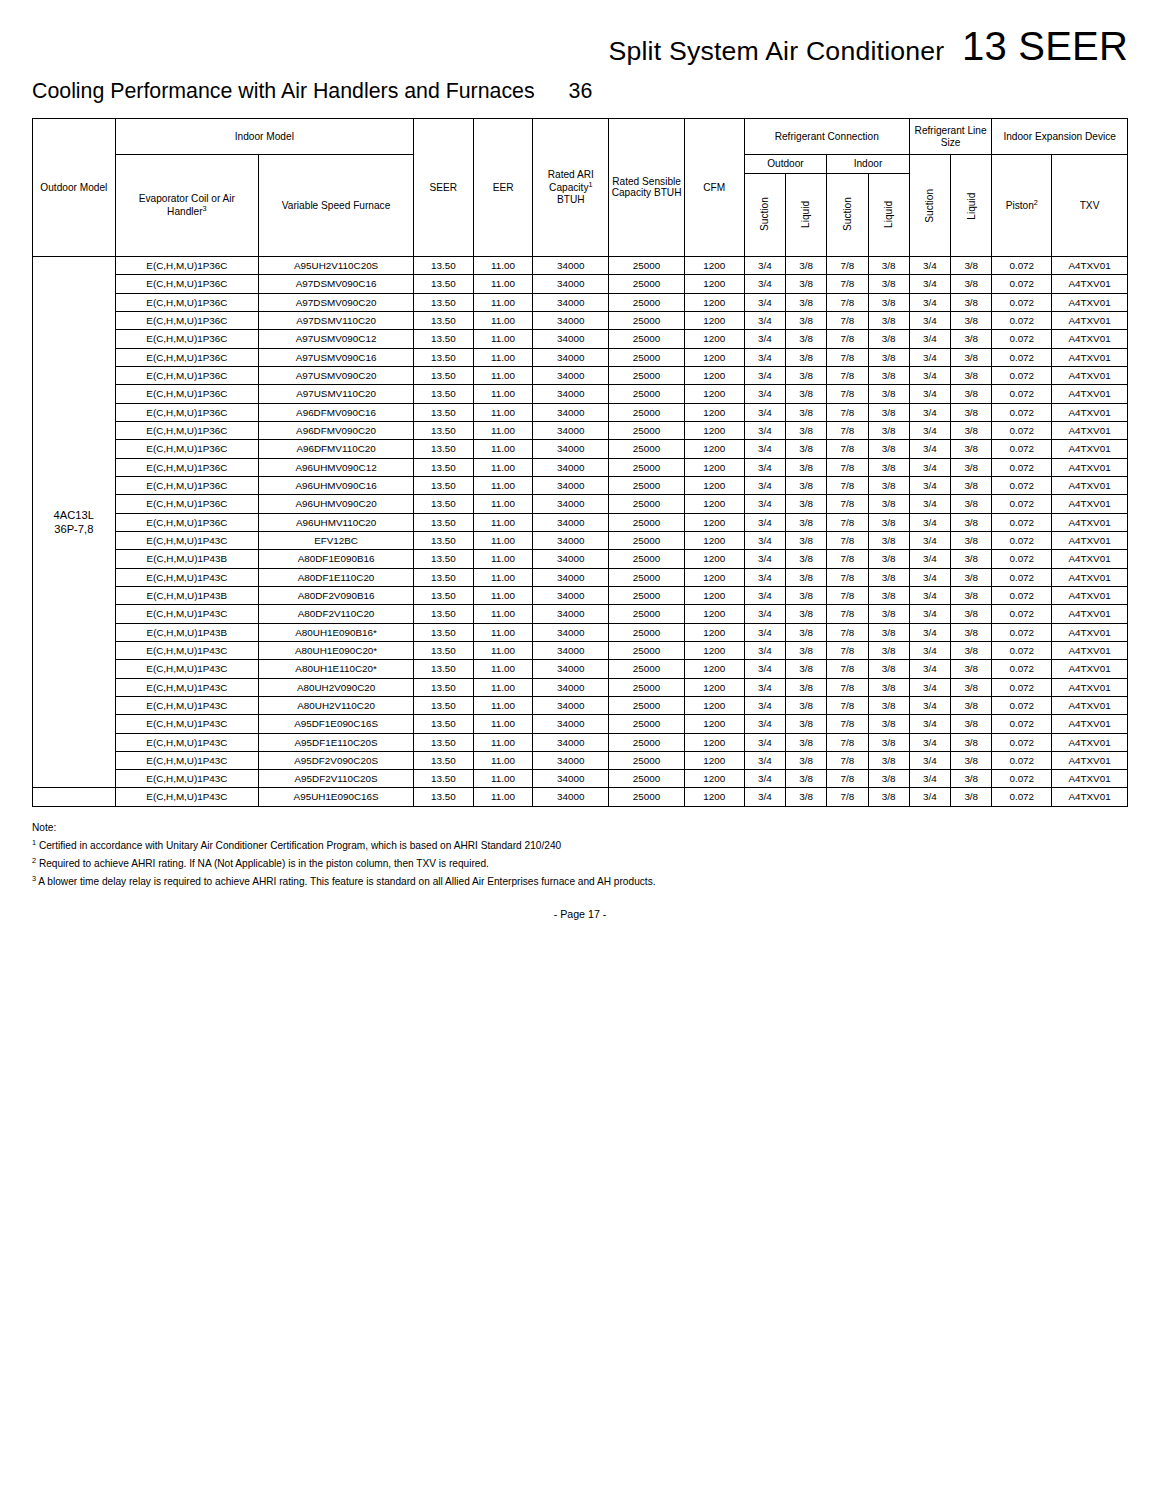Split System Air Conditioner 13 SEER
Cooling Performance with Air Handlers and Furnaces 36
Cooling Performance with Air Handlers and Furnaces 36
| Outdoor Model | Indoor Model | SEER | EER | Rated ARI Capacity 1 BTUH | Rated Sensible Capacity BTUH | CFM | Refrigerant Connection | Refrigerant Line Size | Indoor Expansion Device |
| --- | --- | --- | --- | --- | --- | --- | --- | --- | --- |
| Evaporator Coil or Air Handler 3 | Variable Speed Furnace | Outdoor | Indoor | Suction | Liquid | Piston 2 | TXV |
| Suction | Liquid | Suction | Liquid |
| 4AC13L 36P-7,8 | E(C,H,M,U)1P36C | A95UH2V110C20S | 13.50 | 11.00 | 34000 | 25000 | 1200 | 3/4 | 3/8 | 7/8 | 3/8 | 3/4 | 3/8 | 0.072 | A4TXV01 |
| E(C,H,M,U)1P36C | A97DSMV090C16 | 13.50 | 11.00 | 34000 | 25000 | 1200 | 3/4 | 3/8 | 7/8 | 3/8 | 3/4 | 3/8 | 0.072 | A4TXV01 |
| E(C,H,M,U)1P36C | A97DSMV090C20 | 13.50 | 11.00 | 34000 | 25000 | 1200 | 3/4 | 3/8 | 7/8 | 3/8 | 3/4 | 3/8 | 0.072 | A4TXV01 |
| E(C,H,M,U)1P36C | A97DSMV110C20 | 13.50 | 11.00 | 34000 | 25000 | 1200 | 3/4 | 3/8 | 7/8 | 3/8 | 3/4 | 3/8 | 0.072 | A4TXV01 |
| E(C,H,M,U)1P36C | A97USMV090C12 | 13.50 | 11.00 | 34000 | 25000 | 1200 | 3/4 | 3/8 | 7/8 | 3/8 | 3/4 | 3/8 | 0.072 | A4TXV01 |
| E(C,H,M,U)1P36C | A97USMV090C16 | 13.50 | 11.00 | 34000 | 25000 | 1200 | 3/4 | 3/8 | 7/8 | 3/8 | 3/4 | 3/8 | 0.072 | A4TXV01 |
| E(C,H,M,U)1P36C | A97USMV090C20 | 13.50 | 11.00 | 34000 | 25000 | 1200 | 3/4 | 3/8 | 7/8 | 3/8 | 3/4 | 3/8 | 0.072 | A4TXV01 |
| E(C,H,M,U)1P36C | A97USMV110C20 | 13.50 | 11.00 | 34000 | 25000 | 1200 | 3/4 | 3/8 | 7/8 | 3/8 | 3/4 | 3/8 | 0.072 | A4TXV01 |
| E(C,H,M,U)1P36C | A96DFMV090C16 | 13.50 | 11.00 | 34000 | 25000 | 1200 | 3/4 | 3/8 | 7/8 | 3/8 | 3/4 | 3/8 | 0.072 | A4TXV01 |
| E(C,H,M,U)1P36C | A96DFMV090C20 | 13.50 | 11.00 | 34000 | 25000 | 1200 | 3/4 | 3/8 | 7/8 | 3/8 | 3/4 | 3/8 | 0.072 | A4TXV01 |
| E(C,H,M,U)1P36C | A96DFMV110C20 | 13.50 | 11.00 | 34000 | 25000 | 1200 | 3/4 | 3/8 | 7/8 | 3/8 | 3/4 | 3/8 | 0.072 | A4TXV01 |
| E(C,H,M,U)1P36C | A96UHMV090C12 | 13.50 | 11.00 | 34000 | 25000 | 1200 | 3/4 | 3/8 | 7/8 | 3/8 | 3/4 | 3/8 | 0.072 | A4TXV01 |
| E(C,H,M,U)1P36C | A96UHMV090C16 | 13.50 | 11.00 | 34000 | 25000 | 1200 | 3/4 | 3/8 | 7/8 | 3/8 | 3/4 | 3/8 | 0.072 | A4TXV01 |
| E(C,H,M,U)1P36C | A96UHMV090C20 | 13.50 | 11.00 | 34000 | 25000 | 1200 | 3/4 | 3/8 | 7/8 | 3/8 | 3/4 | 3/8 | 0.072 | A4TXV01 |
| E(C,H,M,U)1P36C | A96UHMV110C20 | 13.50 | 11.00 | 34000 | 25000 | 1200 | 3/4 | 3/8 | 7/8 | 3/8 | 3/4 | 3/8 | 0.072 | A4TXV01 |
| E(C,H,M,U)1P43C | EFV12BC | 13.50 | 11.00 | 34000 | 25000 | 1200 | 3/4 | 3/8 | 7/8 | 3/8 | 3/4 | 3/8 | 0.072 | A4TXV01 |
| E(C,H,M,U)1P43B | A80DF1E090B16 | 13.50 | 11.00 | 34000 | 25000 | 1200 | 3/4 | 3/8 | 7/8 | 3/8 | 3/4 | 3/8 | 0.072 | A4TXV01 |
| E(C,H,M,U)1P43C | A80DF1E110C20 | 13.50 | 11.00 | 34000 | 25000 | 1200 | 3/4 | 3/8 | 7/8 | 3/8 | 3/4 | 3/8 | 0.072 | A4TXV01 |
| E(C,H,M,U)1P43B | A80DF2V090B16 | 13.50 | 11.00 | 34000 | 25000 | 1200 | 3/4 | 3/8 | 7/8 | 3/8 | 3/4 | 3/8 | 0.072 | A4TXV01 |
| E(C,H,M,U)1P43C | A80DF2V110C20 | 13.50 | 11.00 | 34000 | 25000 | 1200 | 3/4 | 3/8 | 7/8 | 3/8 | 3/4 | 3/8 | 0.072 | A4TXV01 |
| E(C,H,M,U)1P43B | A80UH1E090B16* | 13.50 | 11.00 | 34000 | 25000 | 1200 | 3/4 | 3/8 | 7/8 | 3/8 | 3/4 | 3/8 | 0.072 | A4TXV01 |
| E(C,H,M,U)1P43C | A80UH1E090C20* | 13.50 | 11.00 | 34000 | 25000 | 1200 | 3/4 | 3/8 | 7/8 | 3/8 | 3/4 | 3/8 | 0.072 | A4TXV01 |
| E(C,H,M,U)1P43C | A80UH1E110C20* | 13.50 | 11.00 | 34000 | 25000 | 1200 | 3/4 | 3/8 | 7/8 | 3/8 | 3/4 | 3/8 | 0.072 | A4TXV01 |
| E(C,H,M,U)1P43C | A80UH2V090C20 | 13.50 | 11.00 | 34000 | 25000 | 1200 | 3/4 | 3/8 | 7/8 | 3/8 | 3/4 | 3/8 | 0.072 | A4TXV01 |
| E(C,H,M,U)1P43C | A80UH2V110C20 | 13.50 | 11.00 | 34000 | 25000 | 1200 | 3/4 | 3/8 | 7/8 | 3/8 | 3/4 | 3/8 | 0.072 | A4TXV01 |
| E(C,H,M,U)1P43C | A95DF1E090C16S | 13.50 | 11.00 | 34000 | 25000 | 1200 | 3/4 | 3/8 | 7/8 | 3/8 | 3/4 | 3/8 | 0.072 | A4TXV01 |
| E(C,H,M,U)1P43C | A95DF1E110C20S | 13.50 | 11.00 | 34000 | 25000 | 1200 | 3/4 | 3/8 | 7/8 | 3/8 | 3/4 | 3/8 | 0.072 | A4TXV01 |
| E(C,H,M,U)1P43C | A95DF2V090C20S | 13.50 | 11.00 | 34000 | 25000 | 1200 | 3/4 | 3/8 | 7/8 | 3/8 | 3/4 | 3/8 | 0.072 | A4TXV01 |
| E(C,H,M,U)1P43C | A95DF2V110C20S | 13.50 | 11.00 | 34000 | 25000 | 1200 | 3/4 | 3/8 | 7/8 | 3/8 | 3/4 | 3/8 | 0.072 | A4TXV01 |
| | E(C,H,M,U)1P43C | A95UH1E090C16S | 13.50 | 11.00 | 34000 | 25000 | 1200 | 3/4 | 3/8 | 7/8 | 3/8 | 3/4 | 3/8 | 0.072 | A4TXV01 |
Note:
1 Certified in accordance with Unitary Air Conditioner Certification Program, which is based on AHRI Standard 210/240
2 Required to achieve AHRI rating. If NA (Not Applicable) is in the piston column, then TXV is required.
3 A blower time delay relay is required to achieve AHRI rating. This feature is standard on all Allied Air Enterprises furnace and AH products.
- Page 17 -